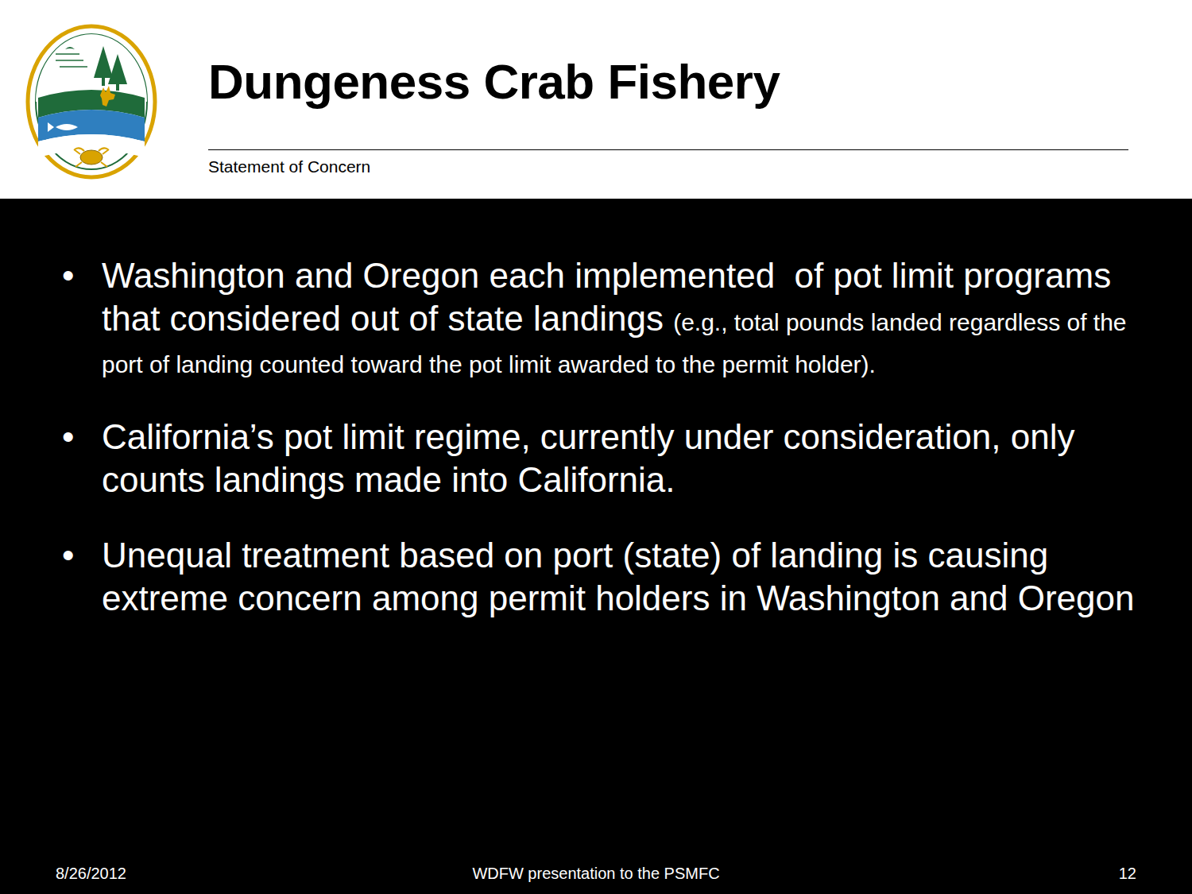Dungeness Crab Fishery
Statement of Concern
Washington and Oregon each implemented of pot limit programs that considered out of state landings (e.g., total pounds landed regardless of the port of landing counted toward the pot limit awarded to the permit holder).
California’s pot limit regime, currently under consideration, only counts landings made into California.
Unequal treatment based on port (state) of landing is causing extreme concern among permit holders in Washington and Oregon
8/26/2012 WDFW presentation to the PSMFC 12